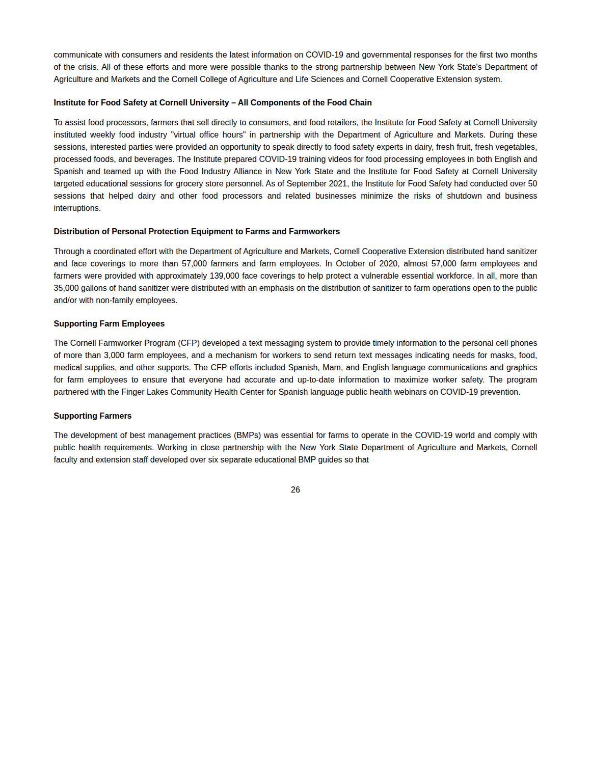communicate with consumers and residents the latest information on COVID-19 and governmental responses for the first two months of the crisis. All of these efforts and more were possible thanks to the strong partnership between New York State's Department of Agriculture and Markets and the Cornell College of Agriculture and Life Sciences and Cornell Cooperative Extension system.
Institute for Food Safety at Cornell University – All Components of the Food Chain
To assist food processors, farmers that sell directly to consumers, and food retailers, the Institute for Food Safety at Cornell University instituted weekly food industry "virtual office hours" in partnership with the Department of Agriculture and Markets. During these sessions, interested parties were provided an opportunity to speak directly to food safety experts in dairy, fresh fruit, fresh vegetables, processed foods, and beverages. The Institute prepared COVID-19 training videos for food processing employees in both English and Spanish and teamed up with the Food Industry Alliance in New York State and the Institute for Food Safety at Cornell University targeted educational sessions for grocery store personnel. As of September 2021, the Institute for Food Safety had conducted over 50 sessions that helped dairy and other food processors and related businesses minimize the risks of shutdown and business interruptions.
Distribution of Personal Protection Equipment to Farms and Farmworkers
Through a coordinated effort with the Department of Agriculture and Markets, Cornell Cooperative Extension distributed hand sanitizer and face coverings to more than 57,000 farmers and farm employees. In October of 2020, almost 57,000 farm employees and farmers were provided with approximately 139,000 face coverings to help protect a vulnerable essential workforce. In all, more than 35,000 gallons of hand sanitizer were distributed with an emphasis on the distribution of sanitizer to farm operations open to the public and/or with non-family employees.
Supporting Farm Employees
The Cornell Farmworker Program (CFP) developed a text messaging system to provide timely information to the personal cell phones of more than 3,000 farm employees, and a mechanism for workers to send return text messages indicating needs for masks, food, medical supplies, and other supports. The CFP efforts included Spanish, Mam, and English language communications and graphics for farm employees to ensure that everyone had accurate and up-to-date information to maximize worker safety. The program partnered with the Finger Lakes Community Health Center for Spanish language public health webinars on COVID-19 prevention.
Supporting Farmers
The development of best management practices (BMPs) was essential for farms to operate in the COVID-19 world and comply with public health requirements. Working in close partnership with the New York State Department of Agriculture and Markets, Cornell faculty and extension staff developed over six separate educational BMP guides so that
26